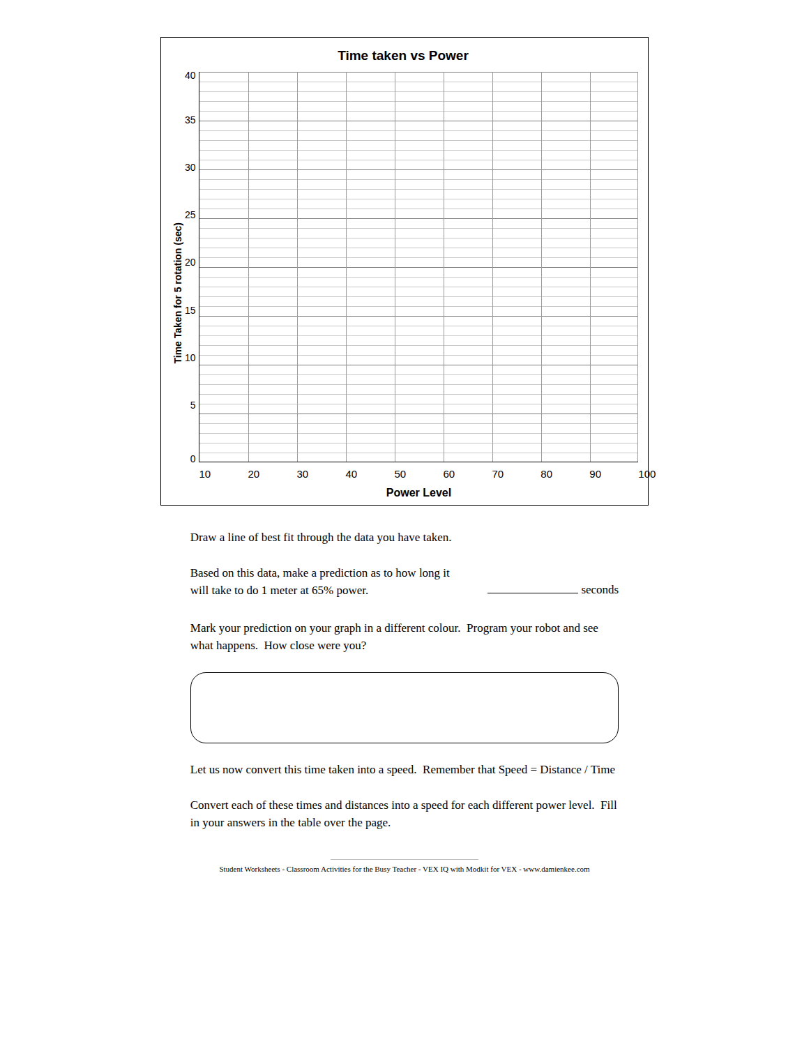Time taken vs Power
Time Taken for 5 rotation (sec)
40 35 30 25 20 15 10 5 0
10 20 30 40 50 60 70 80 90 100
Power Level
Draw a line of best fit through the data you have taken.
Based on this data, make a prediction as to how long it
will take to do 1 meter at 65% power.
seconds
Mark your prediction on your graph in a different colour. Program your robot and see what happens. How close were you?
Let us now convert this time taken into a speed. Remember that Speed = Distance / Time
Convert each of these times and distances into a speed for each different power level. Fill in your answers in the table over the page.
Student Worksheets - Classroom Activities for the Busy Teacher - VEX IQ with Modkit for VEX - www.damienkee.com